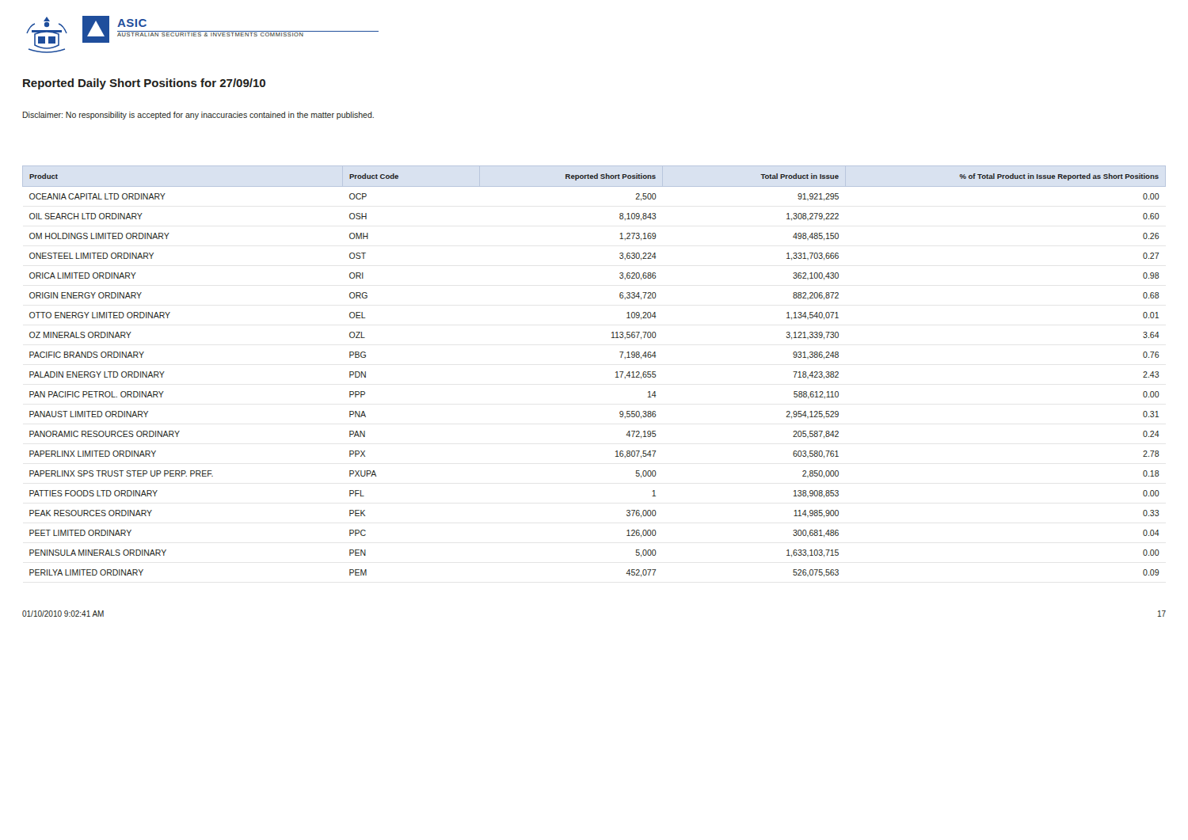ASIC
Australian Securities & Investments Commission
Reported Daily Short Positions for 27/09/10
Disclaimer: No responsibility is accepted for any inaccuracies contained in the matter published.
| Product | Product Code | Reported Short Positions | Total Product in Issue | % of Total Product in Issue Reported as Short Positions |
| --- | --- | --- | --- | --- |
| OCEANIA CAPITAL LTD ORDINARY | OCP | 2,500 | 91,921,295 | 0.00 |
| OIL SEARCH LTD ORDINARY | OSH | 8,109,843 | 1,308,279,222 | 0.60 |
| OM HOLDINGS LIMITED ORDINARY | OMH | 1,273,169 | 498,485,150 | 0.26 |
| ONESTEEL LIMITED ORDINARY | OST | 3,630,224 | 1,331,703,666 | 0.27 |
| ORICA LIMITED ORDINARY | ORI | 3,620,686 | 362,100,430 | 0.98 |
| ORIGIN ENERGY ORDINARY | ORG | 6,334,720 | 882,206,872 | 0.68 |
| OTTO ENERGY LIMITED ORDINARY | OEL | 109,204 | 1,134,540,071 | 0.01 |
| OZ MINERALS ORDINARY | OZL | 113,567,700 | 3,121,339,730 | 3.64 |
| PACIFIC BRANDS ORDINARY | PBG | 7,198,464 | 931,386,248 | 0.76 |
| PALADIN ENERGY LTD ORDINARY | PDN | 17,412,655 | 718,423,382 | 2.43 |
| PAN PACIFIC PETROL. ORDINARY | PPP | 14 | 588,612,110 | 0.00 |
| PANAUST LIMITED ORDINARY | PNA | 9,550,386 | 2,954,125,529 | 0.31 |
| PANORAMIC RESOURCES ORDINARY | PAN | 472,195 | 205,587,842 | 0.24 |
| PAPERLINX LIMITED ORDINARY | PPX | 16,807,547 | 603,580,761 | 2.78 |
| PAPERLINX SPS TRUST STEP UP PERP. PREF. | PXUPA | 5,000 | 2,850,000 | 0.18 |
| PATTIES FOODS LTD ORDINARY | PFL | 1 | 138,908,853 | 0.00 |
| PEAK RESOURCES ORDINARY | PEK | 376,000 | 114,985,900 | 0.33 |
| PEET LIMITED ORDINARY | PPC | 126,000 | 300,681,486 | 0.04 |
| PENINSULA MINERALS ORDINARY | PEN | 5,000 | 1,633,103,715 | 0.00 |
| PERILYA LIMITED ORDINARY | PEM | 452,077 | 526,075,563 | 0.09 |
01/10/2010 9:02:41 AM
17